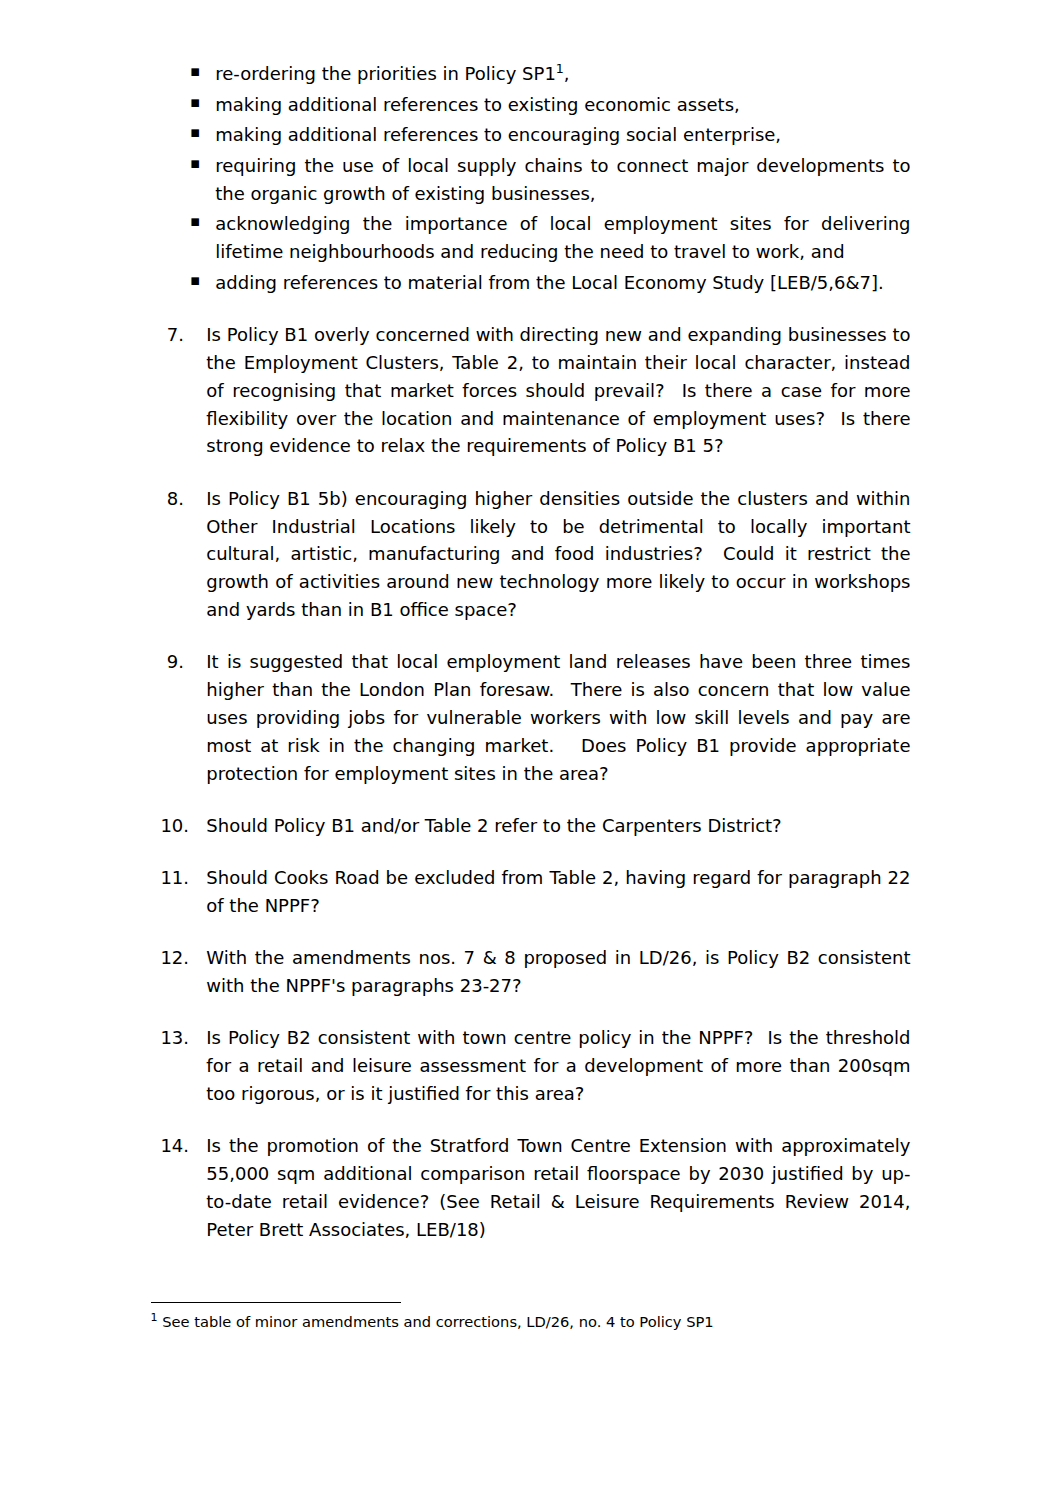re-ordering the priorities in Policy SP11,
making additional references to existing economic assets,
making additional references to encouraging social enterprise,
requiring the use of local supply chains to connect major developments to the organic growth of existing businesses,
acknowledging the importance of local employment sites for delivering lifetime neighbourhoods and reducing the need to travel to work, and
adding references to material from the Local Economy Study [LEB/5,6&7].
Is Policy B1 overly concerned with directing new and expanding businesses to the Employment Clusters, Table 2, to maintain their local character, instead of recognising that market forces should prevail? Is there a case for more flexibility over the location and maintenance of employment uses? Is there strong evidence to relax the requirements of Policy B1 5?
Is Policy B1 5b) encouraging higher densities outside the clusters and within Other Industrial Locations likely to be detrimental to locally important cultural, artistic, manufacturing and food industries? Could it restrict the growth of activities around new technology more likely to occur in workshops and yards than in B1 office space?
It is suggested that local employment land releases have been three times higher than the London Plan foresaw. There is also concern that low value uses providing jobs for vulnerable workers with low skill levels and pay are most at risk in the changing market. Does Policy B1 provide appropriate protection for employment sites in the area?
Should Policy B1 and/or Table 2 refer to the Carpenters District?
Should Cooks Road be excluded from Table 2, having regard for paragraph 22 of the NPPF?
With the amendments nos. 7 & 8 proposed in LD/26, is Policy B2 consistent with the NPPF's paragraphs 23-27?
Is Policy B2 consistent with town centre policy in the NPPF? Is the threshold for a retail and leisure assessment for a development of more than 200sqm too rigorous, or is it justified for this area?
Is the promotion of the Stratford Town Centre Extension with approximately 55,000 sqm additional comparison retail floorspace by 2030 justified by up-to-date retail evidence? (See Retail & Leisure Requirements Review 2014, Peter Brett Associates, LEB/18)
1 See table of minor amendments and corrections, LD/26, no. 4 to Policy SP1